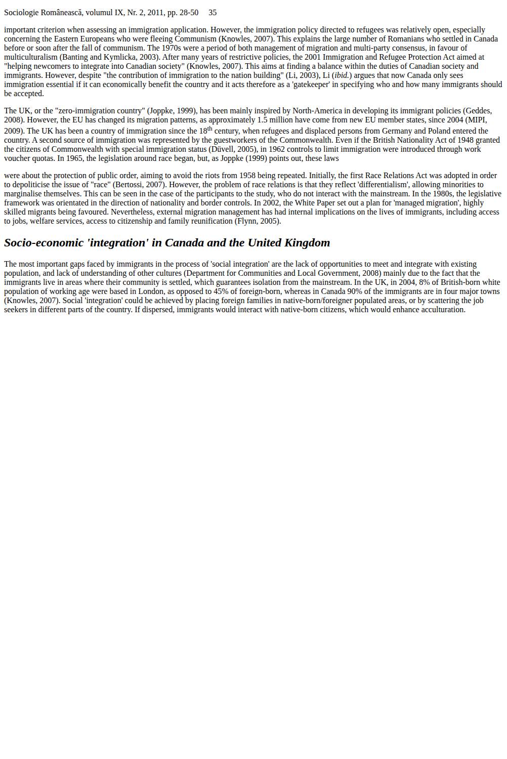Sociologie Românească, volumul IX, Nr. 2, 2011, pp. 28-50 35
important criterion when assessing an immigration application. However, the immigration policy directed to refugees was relatively open, especially concerning the Eastern Europeans who were fleeing Communism (Knowles, 2007). This explains the large number of Romanians who settled in Canada before or soon after the fall of communism. The 1970s were a period of both management of migration and multi-party consensus, in favour of multiculturalism (Banting and Kymlicka, 2003). After many years of restrictive policies, the 2001 Immigration and Refugee Protection Act aimed at "helping newcomers to integrate into Canadian society" (Knowles, 2007). This aims at finding a balance within the duties of Canadian society and immigrants. However, despite "the contribution of immigration to the nation building" (Li, 2003), Li (ibid.) argues that now Canada only sees immigration essential if it can economically benefit the country and it acts therefore as a 'gatekeeper' in specifying who and how many immigrants should be accepted.
The UK, or the "zero-immigration country" (Joppke, 1999), has been mainly inspired by North-America in developing its immigrant policies (Geddes, 2008). However, the EU has changed its migration patterns, as approximately 1.5 million have come from new EU member states, since 2004 (MIPI, 2009). The UK has been a country of immigration since the 18th century, when refugees and displaced persons from Germany and Poland entered the country. A second source of immigration was represented by the guestworkers of the Commonwealth. Even if the British Nationality Act of 1948 granted the citizens of Commonwealth with special immigration status (Düvell, 2005), in 1962 controls to limit immigration were introduced through work voucher quotas. In 1965, the legislation around race began, but, as Joppke (1999) points out, these laws
were about the protection of public order, aiming to avoid the riots from 1958 being repeated. Initially, the first Race Relations Act was adopted in order to depoliticise the issue of "race" (Bertossi, 2007). However, the problem of race relations is that they reflect 'differentialism', allowing minorities to marginalise themselves. This can be seen in the case of the participants to the study, who do not interact with the mainstream. In the 1980s, the legislative framework was orientated in the direction of nationality and border controls. In 2002, the White Paper set out a plan for 'managed migration', highly skilled migrants being favoured. Nevertheless, external migration management has had internal implications on the lives of immigrants, including access to jobs, welfare services, access to citizenship and family reunification (Flynn, 2005).
Socio-economic 'integration' in Canada and the United Kingdom
The most important gaps faced by immigrants in the process of 'social integration' are the lack of opportunities to meet and integrate with existing population, and lack of understanding of other cultures (Department for Communities and Local Government, 2008) mainly due to the fact that the immigrants live in areas where their community is settled, which guarantees isolation from the mainstream. In the UK, in 2004, 8% of British-born white population of working age were based in London, as opposed to 45% of foreign-born, whereas in Canada 90% of the immigrants are in four major towns (Knowles, 2007). Social 'integration' could be achieved by placing foreign families in native-born/foreigner populated areas, or by scattering the job seekers in different parts of the country. If dispersed, immigrants would interact with native-born citizens, which would enhance acculturation.